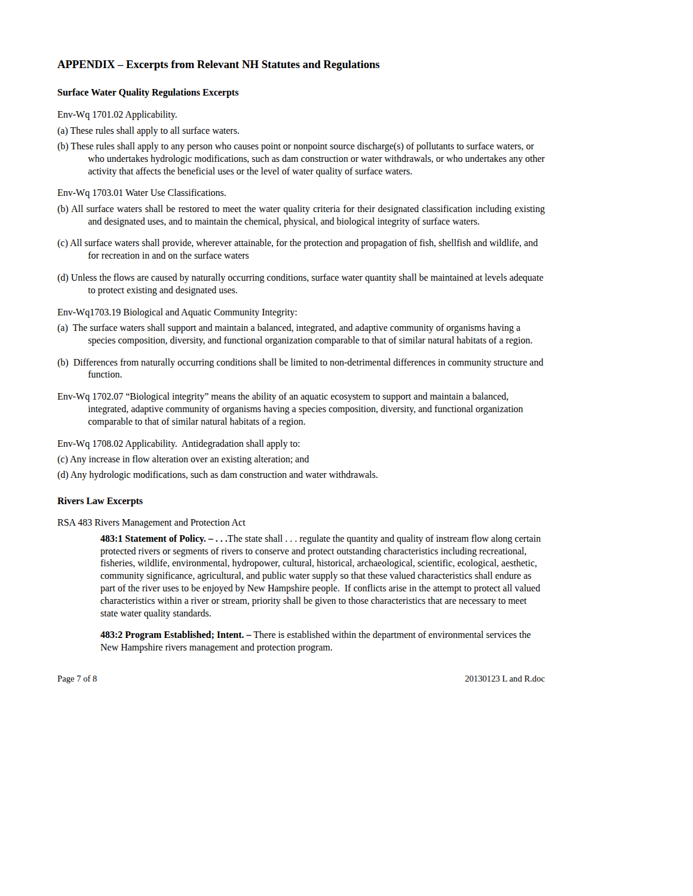APPENDIX – Excerpts from Relevant NH Statutes and Regulations
Surface Water Quality Regulations Excerpts
Env-Wq 1701.02 Applicability.
(a) These rules shall apply to all surface waters.
(b) These rules shall apply to any person who causes point or nonpoint source discharge(s) of pollutants to surface waters, or who undertakes hydrologic modifications, such as dam construction or water withdrawals, or who undertakes any other activity that affects the beneficial uses or the level of water quality of surface waters.
Env-Wq 1703.01 Water Use Classifications.
(b) All surface waters shall be restored to meet the water quality criteria for their designated classification including existing and designated uses, and to maintain the chemical, physical, and biological integrity of surface waters.
(c) All surface waters shall provide, wherever attainable, for the protection and propagation of fish, shellfish and wildlife, and for recreation in and on the surface waters
(d) Unless the flows are caused by naturally occurring conditions, surface water quantity shall be maintained at levels adequate to protect existing and designated uses.
Env-Wq1703.19 Biological and Aquatic Community Integrity:
(a) The surface waters shall support and maintain a balanced, integrated, and adaptive community of organisms having a species composition, diversity, and functional organization comparable to that of similar natural habitats of a region.
(b) Differences from naturally occurring conditions shall be limited to non-detrimental differences in community structure and function.
Env-Wq 1702.07 “Biological integrity” means the ability of an aquatic ecosystem to support and maintain a balanced, integrated, adaptive community of organisms having a species composition, diversity, and functional organization comparable to that of similar natural habitats of a region.
Env-Wq 1708.02 Applicability. Antidegradation shall apply to:
(c) Any increase in flow alteration over an existing alteration; and
(d) Any hydrologic modifications, such as dam construction and water withdrawals.
Rivers Law Excerpts
RSA 483 Rivers Management and Protection Act
483:1 Statement of Policy. – . . . The state shall . . . regulate the quantity and quality of instream flow along certain protected rivers or segments of rivers to conserve and protect outstanding characteristics including recreational, fisheries, wildlife, environmental, hydropower, cultural, historical, archaeological, scientific, ecological, aesthetic, community significance, agricultural, and public water supply so that these valued characteristics shall endure as part of the river uses to be enjoyed by New Hampshire people. If conflicts arise in the attempt to protect all valued characteristics within a river or stream, priority shall be given to those characteristics that are necessary to meet state water quality standards.
483:2 Program Established; Intent. – There is established within the department of environmental services the New Hampshire rivers management and protection program.
Page 7 of 8 20130123 L and R.doc